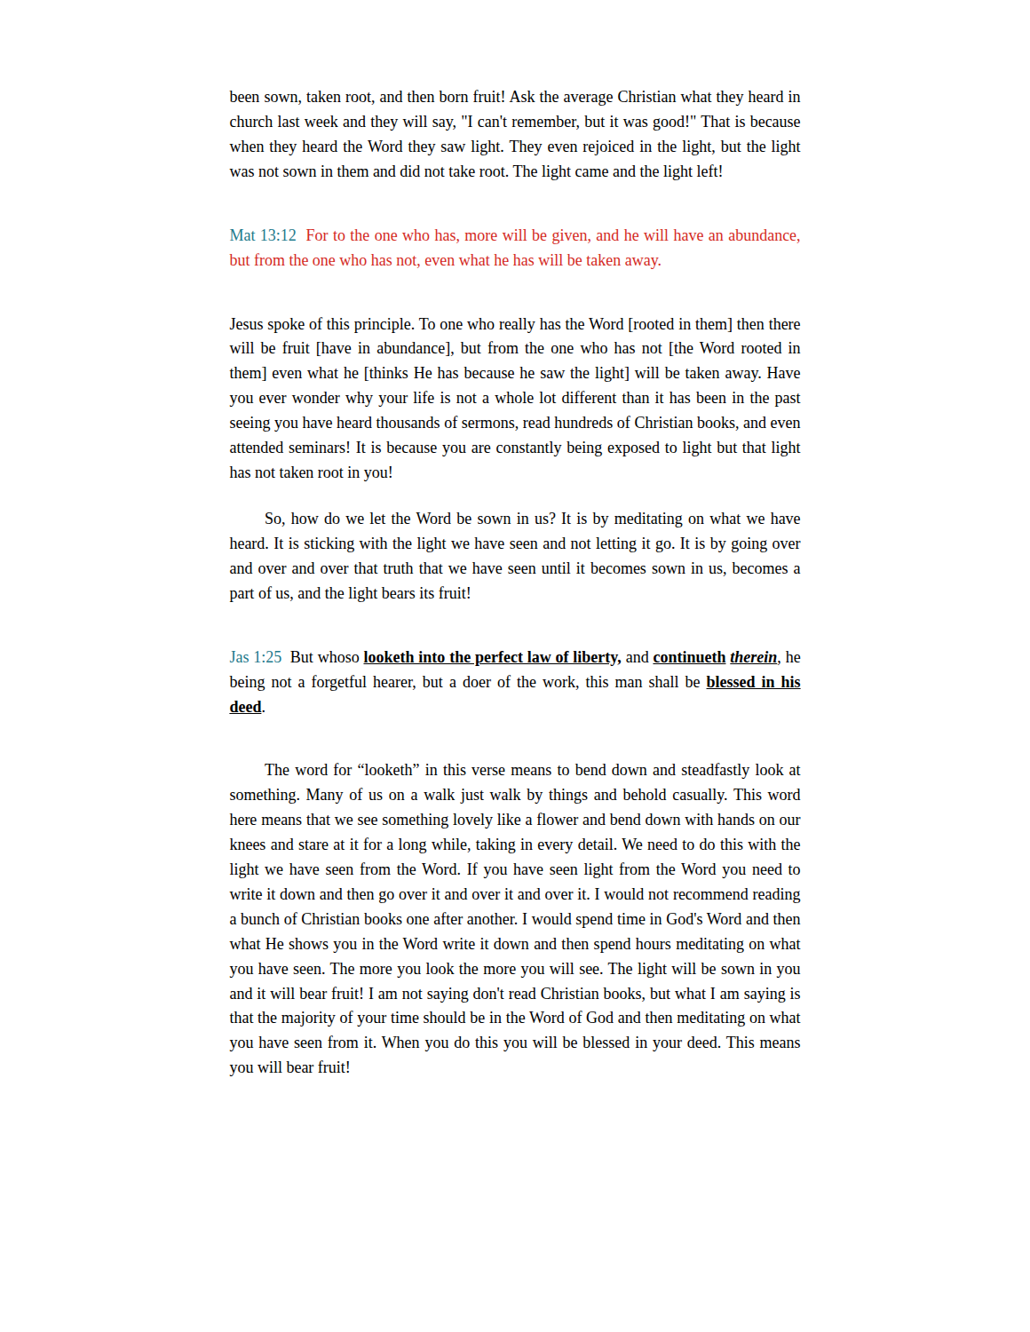been sown, taken root, and then born fruit! Ask the average Christian what they heard in church last week and they will say, "I can't remember, but it was good!" That is because when they heard the Word they saw light. They even rejoiced in the light, but the light was not sown in them and did not take root. The light came and the light left!
Mat 13:12 For to the one who has, more will be given, and he will have an abundance, but from the one who has not, even what he has will be taken away.
Jesus spoke of this principle. To one who really has the Word [rooted in them] then there will be fruit [have in abundance], but from the one who has not [the Word rooted in them] even what he [thinks He has because he saw the light] will be taken away. Have you ever wonder why your life is not a whole lot different than it has been in the past seeing you have heard thousands of sermons, read hundreds of Christian books, and even attended seminars! It is because you are constantly being exposed to light but that light has not taken root in you!
So, how do we let the Word be sown in us? It is by meditating on what we have heard. It is sticking with the light we have seen and not letting it go. It is by going over and over and over that truth that we have seen until it becomes sown in us, becomes a part of us, and the light bears its fruit!
Jas 1:25 But whoso looketh into the perfect law of liberty, and continueth therein, he being not a forgetful hearer, but a doer of the work, this man shall be blessed in his deed.
The word for “looketh” in this verse means to bend down and steadfastly look at something. Many of us on a walk just walk by things and behold casually. This word here means that we see something lovely like a flower and bend down with hands on our knees and stare at it for a long while, taking in every detail. We need to do this with the light we have seen from the Word. If you have seen light from the Word you need to write it down and then go over it and over it and over it. I would not recommend reading a bunch of Christian books one after another. I would spend time in God's Word and then what He shows you in the Word write it down and then spend hours meditating on what you have seen. The more you look the more you will see. The light will be sown in you and it will bear fruit! I am not saying don't read Christian books, but what I am saying is that the majority of your time should be in the Word of God and then meditating on what you have seen from it. When you do this you will be blessed in your deed. This means you will bear fruit!